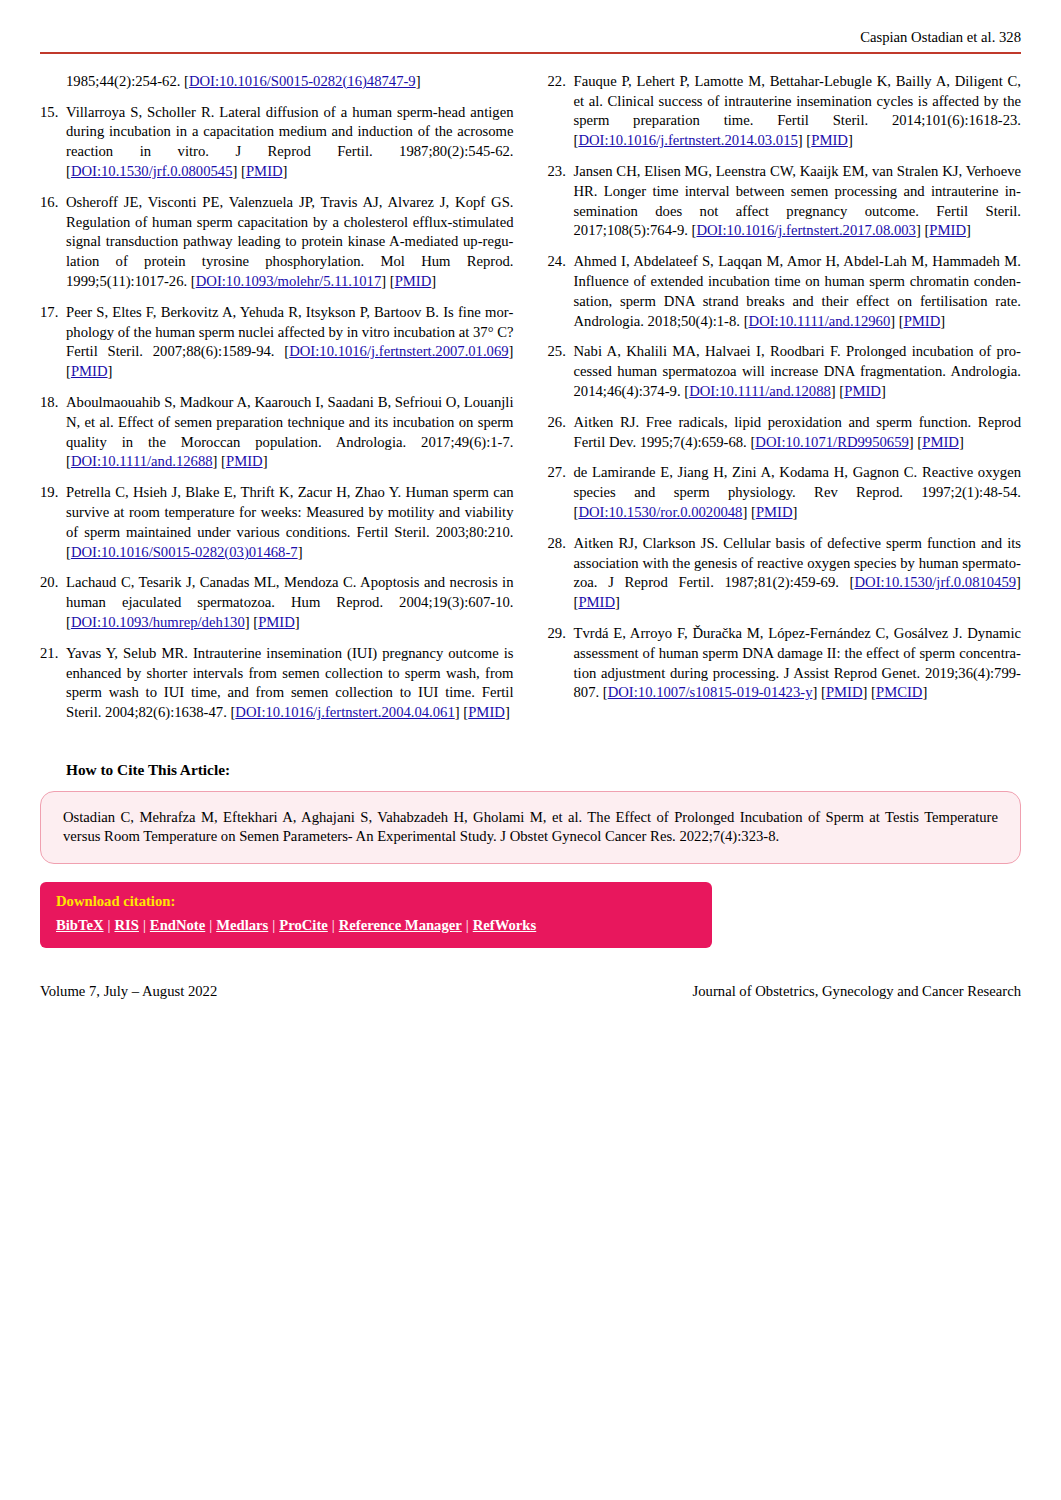Caspian Ostadian et al. 328
1985;44(2):254-62. [DOI:10.1016/S0015-0282(16)48747-9]
15. Villarroya S, Scholler R. Lateral diffusion of a human sperm-head antigen during incubation in a capacitation medium and induction of the acrosome reaction in vitro. J Reprod Fertil. 1987;80(2):545-62. [DOI:10.1530/jrf.0.0800545] [PMID]
16. Osheroff JE, Visconti PE, Valenzuela JP, Travis AJ, Alvarez J, Kopf GS. Regulation of human sperm capacitation by a cholesterol efflux-stimulated signal transduction pathway leading to protein kinase A-mediated up-regulation of protein tyrosine phosphorylation. Mol Hum Reprod. 1999;5(11):1017-26. [DOI:10.1093/molehr/5.11.1017] [PMID]
17. Peer S, Eltes F, Berkovitz A, Yehuda R, Itsykson P, Bartoov B. Is fine morphology of the human sperm nuclei affected by in vitro incubation at 37° C? Fertil Steril. 2007;88(6):1589-94. [DOI:10.1016/j.fertnstert.2007.01.069] [PMID]
18. Aboulmaouahib S, Madkour A, Kaarouch I, Saadani B, Sefrioui O, Louanjli N, et al. Effect of semen preparation technique and its incubation on sperm quality in the Moroccan population. Andrologia. 2017;49(6):1-7. [DOI:10.1111/and.12688] [PMID]
19. Petrella C, Hsieh J, Blake E, Thrift K, Zacur H, Zhao Y. Human sperm can survive at room temperature for weeks: Measured by motility and viability of sperm maintained under various conditions. Fertil Steril. 2003;80:210. [DOI:10.1016/S0015-0282(03)01468-7]
20. Lachaud C, Tesarik J, Canadas ML, Mendoza C. Apoptosis and necrosis in human ejaculated spermatozoa. Hum Reprod. 2004;19(3):607-10. [DOI:10.1093/humrep/deh130] [PMID]
21. Yavas Y, Selub MR. Intrauterine insemination (IUI) pregnancy outcome is enhanced by shorter intervals from semen collection to sperm wash, from sperm wash to IUI time, and from semen collection to IUI time. Fertil Steril. 2004;82(6):1638-47. [DOI:10.1016/j.fertnstert.2004.04.061] [PMID]
22. Fauque P, Lehert P, Lamotte M, Bettahar-Lebugle K, Bailly A, Diligent C, et al. Clinical success of intrauterine insemination cycles is affected by the sperm preparation time. Fertil Steril. 2014;101(6):1618-23. [DOI:10.1016/j.fertnstert.2014.03.015] [PMID]
23. Jansen CH, Elisen MG, Leenstra CW, Kaaijk EM, van Stralen KJ, Verhoeve HR. Longer time interval between semen processing and intrauterine insemination does not affect pregnancy outcome. Fertil Steril. 2017;108(5):764-9. [DOI:10.1016/j.fertnstert.2017.08.003] [PMID]
24. Ahmed I, Abdelateef S, Laqqan M, Amor H, Abdel-Lah M, Hammadeh M. Influence of extended incubation time on human sperm chromatin condensation, sperm DNA strand breaks and their effect on fertilisation rate. Andrologia. 2018;50(4):1-8. [DOI:10.1111/and.12960] [PMID]
25. Nabi A, Khalili MA, Halvaei I, Roodbari F. Prolonged incubation of processed human spermatozoa will increase DNA fragmentation. Andrologia. 2014;46(4):374-9. [DOI:10.1111/and.12088] [PMID]
26. Aitken RJ. Free radicals, lipid peroxidation and sperm function. Reprod Fertil Dev. 1995;7(4):659-68. [DOI:10.1071/RD9950659] [PMID]
27. de Lamirande E, Jiang H, Zini A, Kodama H, Gagnon C. Reactive oxygen species and sperm physiology. Rev Reprod. 1997;2(1):48-54. [DOI:10.1530/ror.0.0020048] [PMID]
28. Aitken RJ, Clarkson JS. Cellular basis of defective sperm function and its association with the genesis of reactive oxygen species by human spermatozoa. J Reprod Fertil. 1987;81(2):459-69. [DOI:10.1530/jrf.0.0810459] [PMID]
29. Tvrdá E, Arroyo F, Ďuračka M, López-Fernández C, Gosálvez J. Dynamic assessment of human sperm DNA damage II: the effect of sperm concentration adjustment during processing. J Assist Reprod Genet. 2019;36(4):799-807. [DOI:10.1007/s10815-019-01423-y] [PMID] [PMCID]
How to Cite This Article:
Ostadian C, Mehrafza M, Eftekhari A, Aghajani S, Vahabzadeh H, Gholami M, et al. The Effect of Prolonged Incubation of Sperm at Testis Temperature versus Room Temperature on Semen Parameters- An Experimental Study. J Obstet Gynecol Cancer Res. 2022;7(4):323-8.
Download citation:
BibTeX|RIS|EndNote|Medlars|ProCite|Reference Manager|RefWorks
Volume 7, July – August 2022
Journal of Obstetrics, Gynecology and Cancer Research